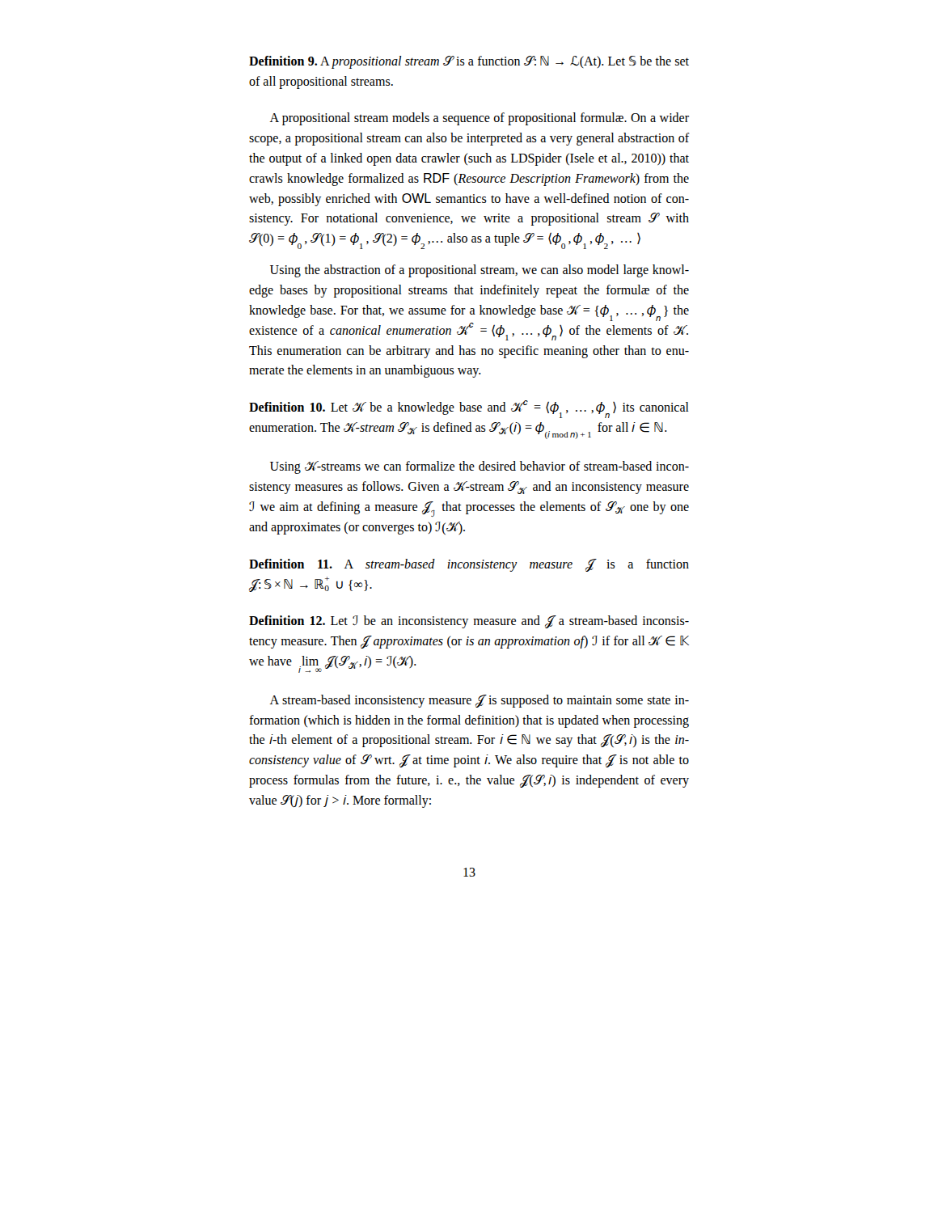Definition 9. A propositional stream 𝒮 is a function 𝒮:ℕ→ℒ(At). Let 𝕊 be the set of all propositional streams.
A propositional stream models a sequence of propositional formulæ. On a wider scope, a propositional stream can also be interpreted as a very general abstraction of the output of a linked open data crawler (such as LDSpider (Isele et al., 2010)) that crawls knowledge formalized as RDF (Resource Description Framework) from the web, possibly enriched with OWL semantics to have a well-defined notion of consistency. For notational convenience, we write a propositional stream 𝒮 with 𝒮(0)=ϕ0, 𝒮(1)=ϕ1, 𝒮(2)=ϕ2,… also as a tuple 𝒮=⟨ϕ0,ϕ1,ϕ2,…⟩
Using the abstraction of a propositional stream, we can also model large knowledge bases by propositional streams that indefinitely repeat the formulæ of the knowledge base. For that, we assume for a knowledge base 𝒦={ϕ1,…,ϕn} the existence of a canonical enumeration 𝒦c=⟨ϕ1,…,ϕn⟩ of the elements of 𝒦. This enumeration can be arbitrary and has no specific meaning other than to enumerate the elements in an unambiguous way.
Definition 10. Let 𝒦 be a knowledge base and 𝒦c=⟨ϕ1,…,ϕn⟩ its canonical enumeration. The 𝒦-stream 𝒮𝒦 is defined as 𝒮𝒦(i)=ϕ(imodn)+1 for all i∈ℕ.
Using 𝒦-streams we can formalize the desired behavior of stream-based inconsistency measures as follows. Given a 𝒦-stream 𝒮𝒦 and an inconsistency measure ℐ we aim at defining a measure 𝒥ℐ that processes the elements of 𝒮𝒦 one by one and approximates (or converges to) ℐ(𝒦).
Definition 11. A stream-based inconsistency measure 𝒥 is a function 𝒥:𝕊×ℕ→ℝ0+∪{∞}.
Definition 12. Let ℐ be an inconsistency measure and 𝒥 a stream-based inconsistency measure. Then 𝒥 approximates (or is an approximation of) ℐ if for all 𝒦∈𝕂 we have limi→∞𝒥(𝒮𝒦,i)=ℐ(𝒦).
A stream-based inconsistency measure 𝒥 is supposed to maintain some state information (which is hidden in the formal definition) that is updated when processing the i-th element of a propositional stream. For i∈ℕ we say that 𝒥(𝒮,i) is the inconsistency value of 𝒮 wrt. 𝒥 at time point i. We also require that 𝒥 is not able to process formulas from the future, i. e., the value 𝒥(𝒮,i) is independent of every value 𝒮(j) for j>i. More formally:
13